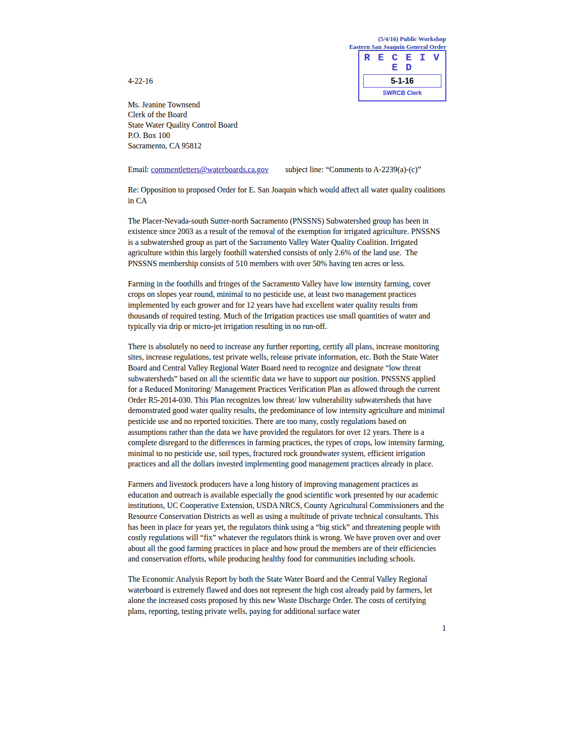(5/4/16) Public Workshop
Eastern San Joaquin General Order
Deadline: 5/18/16 by 5:00 pm
R E C E I V E D
5-1-16
SWRCB Clerk
4-22-16
Ms. Jeanine Townsend
Clerk of the Board
State Water Quality Control Board
P.O. Box 100
Sacramento, CA 95812
Email: commentletters@waterboards.ca.gov subject line: “Comments to A-2239(a)-(c)”
Re: Opposition to proposed Order for E. San Joaquin which would affect all water quality coalitions in CA
The Placer-Nevada-south Sutter-north Sacramento (PNSSNS) Subwatershed group has been in existence since 2003 as a result of the removal of the exemption for irrigated agriculture. PNSSNS is a subwatershed group as part of the Sacramento Valley Water Quality Coalition. Irrigated agriculture within this largely foothill watershed consists of only 2.6% of the land use. The PNSSNS membership consists of 510 members with over 50% having ten acres or less.
Farming in the foothills and fringes of the Sacramento Valley have low intensity farming, cover crops on slopes year round, minimal to no pesticide use, at least two management practices implemented by each grower and for 12 years have had excellent water quality results from thousands of required testing. Much of the Irrigation practices use small quantities of water and typically via drip or micro-jet irrigation resulting in no run-off.
There is absolutely no need to increase any further reporting, certify all plans, increase monitoring sites, increase regulations, test private wells, release private information, etc. Both the State Water Board and Central Valley Regional Water Board need to recognize and designate “low threat subwatersheds” based on all the scientific data we have to support our position. PNSSNS applied for a Reduced Monitoring/ Management Practices Verification Plan as allowed through the current Order R5-2014-030. This Plan recognizes low threat/ low vulnerability subwatersheds that have demonstrated good water quality results, the predominance of low intensity agriculture and minimal pesticide use and no reported toxicities. There are too many, costly regulations based on assumptions rather than the data we have provided the regulators for over 12 years. There is a complete disregard to the differences in farming practices, the types of crops, low intensity farming, minimal to no pesticide use, soil types, fractured rock groundwater system, efficient irrigation practices and all the dollars invested implementing good management practices already in place.
Farmers and livestock producers have a long history of improving management practices as education and outreach is available especially the good scientific work presented by our academic institutions, UC Cooperative Extension, USDA NRCS, County Agricultural Commissioners and the Resource Conservation Districts as well as using a multitude of private technical consultants. This has been in place for years yet, the regulators think using a “big stick” and threatening people with costly regulations will “fix” whatever the regulators think is wrong. We have proven over and over about all the good farming practices in place and how proud the members are of their efficiencies and conservation efforts, while producing healthy food for communities including schools.
The Economic Analysis Report by both the State Water Board and the Central Valley Regional waterboard is extremely flawed and does not represent the high cost already paid by farmers, let alone the increased costs proposed by this new Waste Discharge Order. The costs of certifying plans, reporting, testing private wells, paying for additional surface water
1